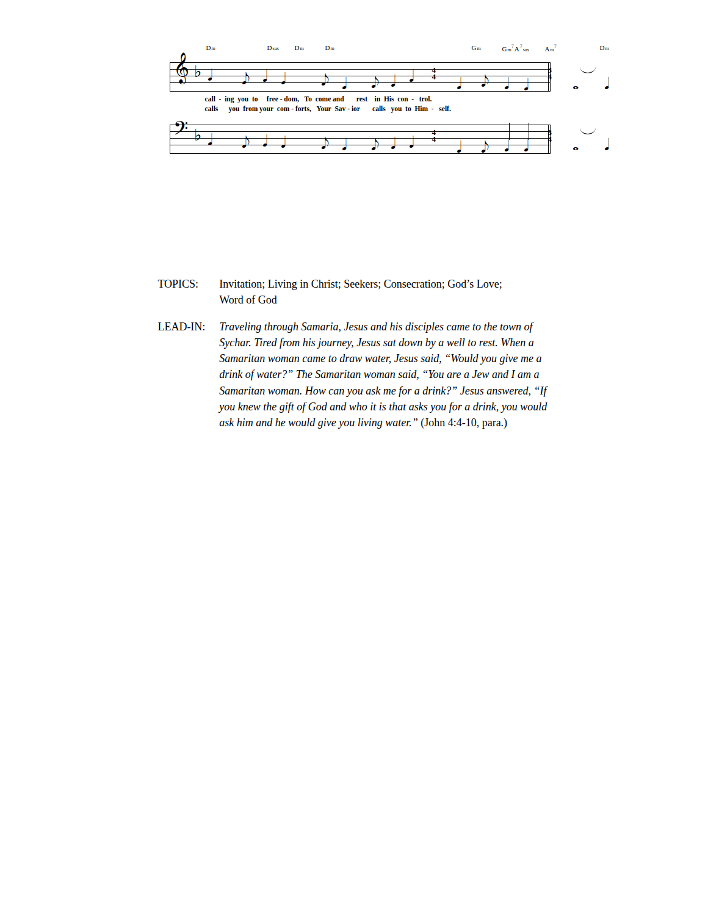Dm Dsus Dm Dm Gm Gm7A7sus Am7 Dm
𝄞
♭
𝅘𝅥
𝅭
𝅘𝅥𝅮
𝅘𝅥
𝅘𝅥
𝅘𝅥𝅮
𝅘𝅥
𝅘𝅥𝅮
𝅘𝅥
𝅘𝅥
4
4
𝅘𝅥
𝅘𝅥𝅮
𝅘𝅥
𝅘𝅥
3
4
𝅝
𝅘𝅥
call - ing you to free - dom, To come and rest in His con - trol. calls you from your com - forts, Your Sav - ior calls you to Him - self.
𝄢
♭
𝅘𝅥
𝅘𝅥𝅮
𝅘𝅥
𝅘𝅥
𝅘𝅥𝅮
𝅘𝅥
𝅘𝅥𝅮
𝅘𝅥
𝅘𝅥
4
4
𝅘𝅥
𝅘𝅥𝅮
𝅘𝅥
𝅘𝅥
3
4
𝅝
𝅘𝅥
TOPICS:
Invitation; Living in Christ; Seekers; Consecration; God’s Love;
Word of God
LEAD-IN:
Traveling through Samaria, Jesus and his disciples came to the town of Sychar. Tired from his journey, Jesus sat down by a well to rest. When a Samaritan woman came to draw water, Jesus said, “Would you give me a drink of water?” The Samaritan woman said, “You are a Jew and I am a Samaritan woman. How can you ask me for a drink?” Jesus answered, “If you knew the gift of God and who it is that asks you for a drink, you would ask him and he would give you living water.” (John 4:4-10, para.)